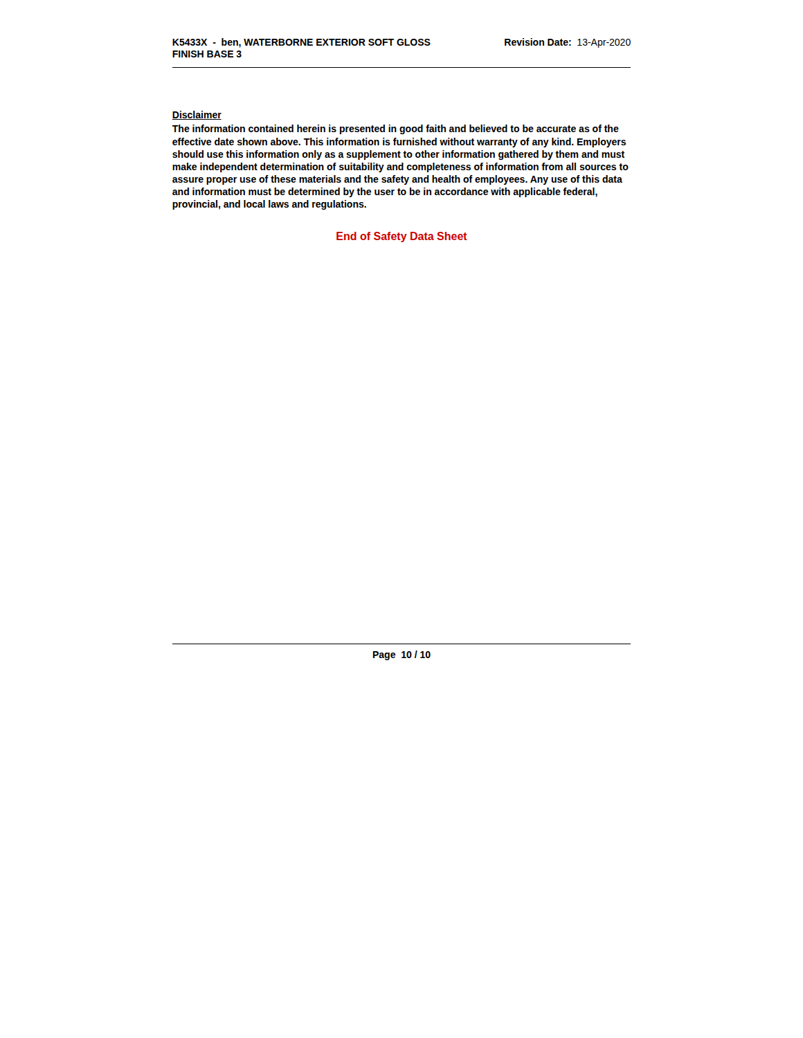K5433X - ben, WATERBORNE EXTERIOR SOFT GLOSS FINISH BASE 3
Revision Date: 13-Apr-2020
Disclaimer
The information contained herein is presented in good faith and believed to be accurate as of the effective date shown above. This information is furnished without warranty of any kind. Employers should use this information only as a supplement to other information gathered by them and must make independent determination of suitability and completeness of information from all sources to assure proper use of these materials and the safety and health of employees. Any use of this data and information must be determined by the user to be in accordance with applicable federal, provincial, and local laws and regulations.
End of Safety Data Sheet
Page 10 / 10